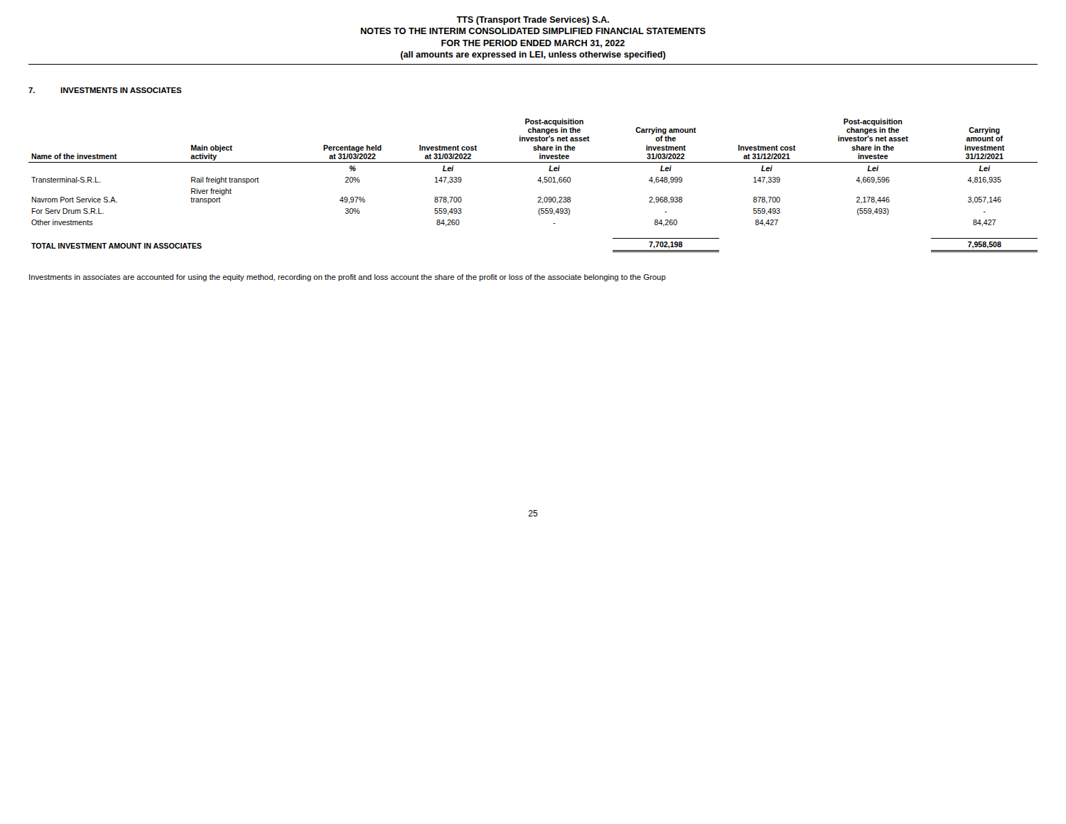TTS (Transport Trade Services) S.A.
NOTES TO THE INTERIM CONSOLIDATED SIMPLIFIED FINANCIAL STATEMENTS
FOR THE PERIOD ENDED MARCH 31, 2022
(all amounts are expressed in LEI, unless otherwise specified)
7. INVESTMENTS IN ASSOCIATES
| Name of the investment | Main object activity | Percentage held at 31/03/2022 | Investment cost at 31/03/2022 | Post-acquisition changes in the investor's net asset share in the investee | Carrying amount of the investment 31/03/2022 | Investment cost at 31/12/2021 | Post-acquisition changes in the investor's net asset share in the investee | Carrying amount of investment 31/12/2021 |
| --- | --- | --- | --- | --- | --- | --- | --- | --- |
| | | % | Lei | Lei | Lei | Lei | Lei | Lei |
| Transterminal-S.R.L. | Rail freight transport | 20% | 147,339 | 4,501,660 | 4,648,999 | 147,339 | 4,669,596 | 4,816,935 |
| Navrom Port Service S.A. | River freight transport | 49,97% | 878,700 | 2,090,238 | 2,968,938 | 878,700 | 2,178,446 | 3,057,146 |
| For Serv Drum S.R.L. | | 30% | 559,493 | (559,493) | - | 559,493 | (559,493) | - |
| Other investments | | | 84,260 | - | 84,260 | 84,427 | | 84,427 |
| TOTAL INVESTMENT AMOUNT IN ASSOCIATES | | | | 7,702,198 | | | 7,958,508 |
Investments in associates are accounted for using the equity method, recording on the profit and loss account the share of the profit or loss of the associate belonging to the Group
25